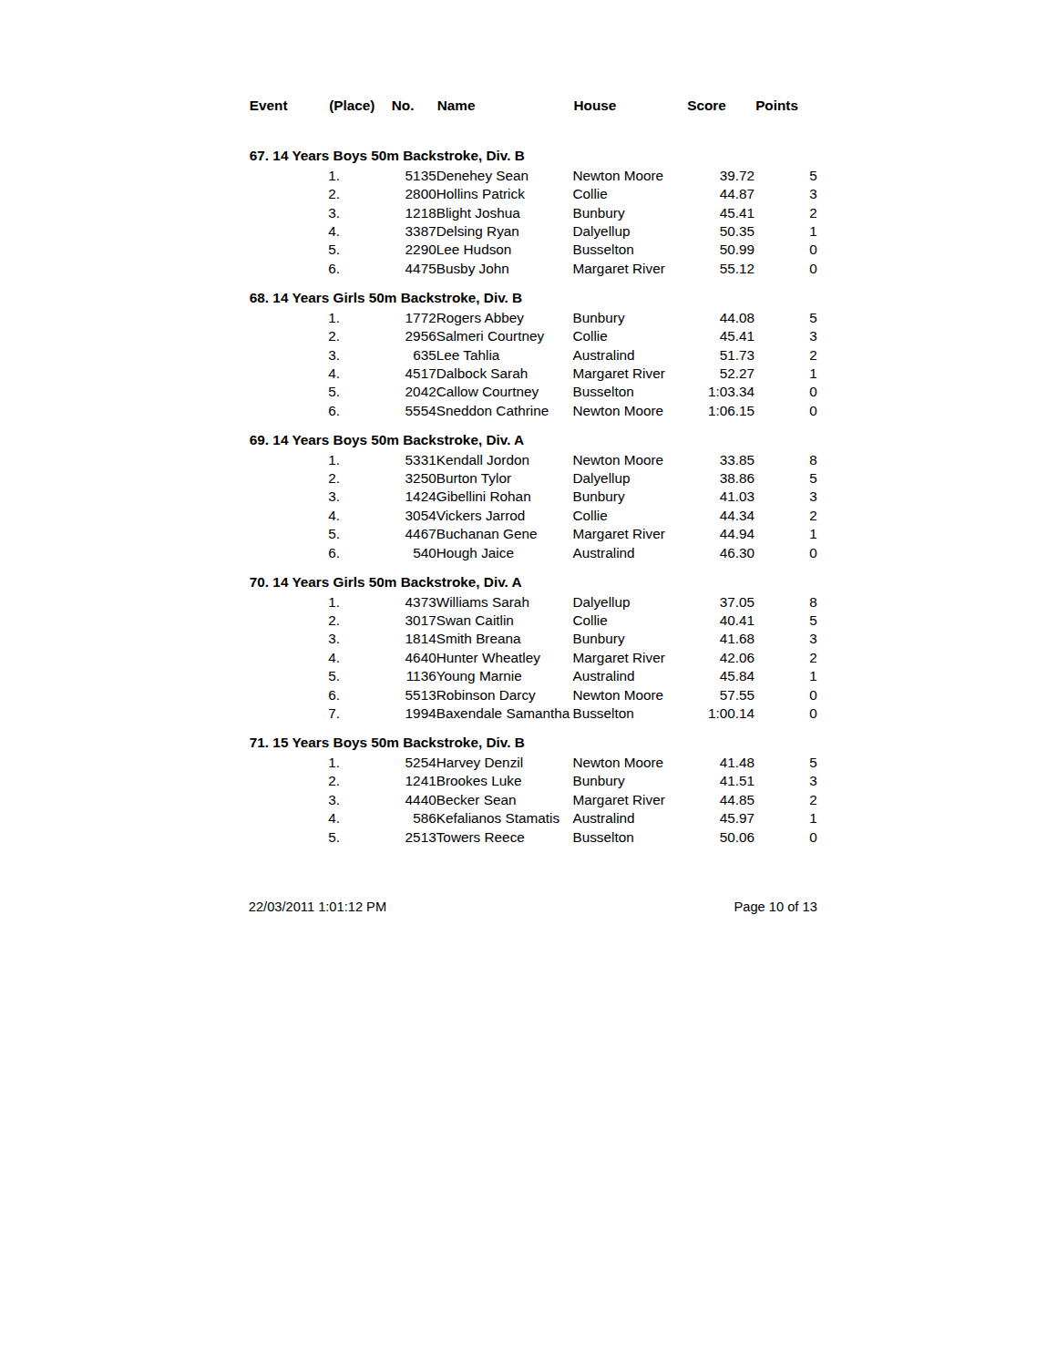| Event | (Place) | No. | Name | House | Score | Points |
| --- | --- | --- | --- | --- | --- | --- |
| 67. 14 Years Boys 50m Backstroke, Div. B |
| | 1. | 5135 | Denehey Sean | Newton Moore | 39.72 | 5 |
| | 2. | 2800 | Hollins Patrick | Collie | 44.87 | 3 |
| | 3. | 1218 | Blight Joshua | Bunbury | 45.41 | 2 |
| | 4. | 3387 | Delsing Ryan | Dalyellup | 50.35 | 1 |
| | 5. | 2290 | Lee Hudson | Busselton | 50.99 | 0 |
| | 6. | 4475 | Busby John | Margaret River | 55.12 | 0 |
| 68. 14 Years Girls 50m Backstroke, Div. B |
| | 1. | 1772 | Rogers Abbey | Bunbury | 44.08 | 5 |
| | 2. | 2956 | Salmeri Courtney | Collie | 45.41 | 3 |
| | 3. | 635 | Lee Tahlia | Australind | 51.73 | 2 |
| | 4. | 4517 | Dalbock Sarah | Margaret River | 52.27 | 1 |
| | 5. | 2042 | Callow Courtney | Busselton | 1:03.34 | 0 |
| | 6. | 5554 | Sneddon Cathrine | Newton Moore | 1:06.15 | 0 |
| 69. 14 Years Boys 50m Backstroke, Div. A |
| | 1. | 5331 | Kendall Jordon | Newton Moore | 33.85 | 8 |
| | 2. | 3250 | Burton Tylor | Dalyellup | 38.86 | 5 |
| | 3. | 1424 | Gibellini Rohan | Bunbury | 41.03 | 3 |
| | 4. | 3054 | Vickers Jarrod | Collie | 44.34 | 2 |
| | 5. | 4467 | Buchanan Gene | Margaret River | 44.94 | 1 |
| | 6. | 540 | Hough Jaice | Australind | 46.30 | 0 |
| 70. 14 Years Girls 50m Backstroke, Div. A |
| | 1. | 4373 | Williams Sarah | Dalyellup | 37.05 | 8 |
| | 2. | 3017 | Swan Caitlin | Collie | 40.41 | 5 |
| | 3. | 1814 | Smith Breana | Bunbury | 41.68 | 3 |
| | 4. | 4640 | Hunter Wheatley | Margaret River | 42.06 | 2 |
| | 5. | 1136 | Young Marnie | Australind | 45.84 | 1 |
| | 6. | 5513 | Robinson Darcy | Newton Moore | 57.55 | 0 |
| | 7. | 1994 | Baxendale Samantha | Busselton | 1:00.14 | 0 |
| 71. 15 Years Boys 50m Backstroke, Div. B |
| | 1. | 5254 | Harvey Denzil | Newton Moore | 41.48 | 5 |
| | 2. | 1241 | Brookes Luke | Bunbury | 41.51 | 3 |
| | 3. | 4440 | Becker Sean | Margaret River | 44.85 | 2 |
| | 4. | 586 | Kefalianos Stamatis | Australind | 45.97 | 1 |
| | 5. | 2513 | Towers Reece | Busselton | 50.06 | 0 |
22/03/2011 1:01:12 PM Page 10 of 13